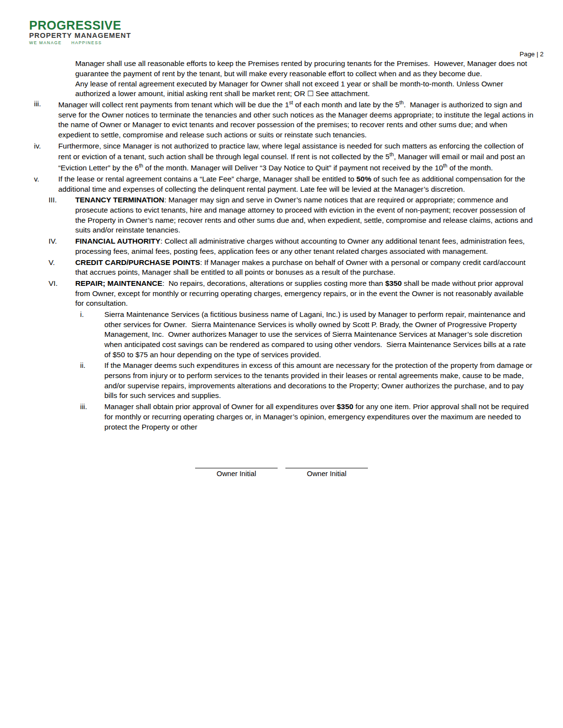PROGRESSIVE
PROPERTY MANAGEMENT
WE MANAGE HAPPINESS
Page | 2
Manager shall use all reasonable efforts to keep the Premises rented by procuring tenants for the Premises. However, Manager does not guarantee the payment of rent by the tenant, but will make every reasonable effort to collect when and as they become due.
Any lease of rental agreement executed by Manager for Owner shall not exceed 1 year or shall be month-to-month. Unless Owner authorized a lower amount, initial asking rent shall be market rent; OR ☐ See attachment.
iii. Manager will collect rent payments from tenant which will be due the 1st of each month and late by the 5th. Manager is authorized to sign and serve for the Owner notices to terminate the tenancies and other such notices as the Manager deems appropriate; to institute the legal actions in the name of Owner or Manager to evict tenants and recover possession of the premises; to recover rents and other sums due; and when expedient to settle, compromise and release such actions or suits or reinstate such tenancies.
iv. Furthermore, since Manager is not authorized to practice law, where legal assistance is needed for such matters as enforcing the collection of rent or eviction of a tenant, such action shall be through legal counsel. If rent is not collected by the 5th, Manager will email or mail and post an “Eviction Letter” by the 6th of the month. Manager will Deliver “3 Day Notice to Quit” if payment not received by the 10th of the month.
v. If the lease or rental agreement contains a “Late Fee” charge, Manager shall be entitled to 50% of such fee as additional compensation for the additional time and expenses of collecting the delinquent rental payment. Late fee will be levied at the Manager’s discretion.
III. TENANCY TERMINATION: Manager may sign and serve in Owner’s name notices that are required or appropriate; commence and prosecute actions to evict tenants, hire and manage attorney to proceed with eviction in the event of non-payment; recover possession of the Property in Owner’s name; recover rents and other sums due and, when expedient, settle, compromise and release claims, actions and suits and/or reinstate tenancies.
IV. FINANCIAL AUTHORITY: Collect all administrative charges without accounting to Owner any additional tenant fees, administration fees, processing fees, animal fees, posting fees, application fees or any other tenant related charges associated with management.
V. CREDIT CARD/PURCHASE POINTS: If Manager makes a purchase on behalf of Owner with a personal or company credit card/account that accrues points, Manager shall be entitled to all points or bonuses as a result of the purchase.
VI. REPAIR; MAINTENANCE: No repairs, decorations, alterations or supplies costing more than $350 shall be made without prior approval from Owner, except for monthly or recurring operating charges, emergency repairs, or in the event the Owner is not reasonably available for consultation.
i. Sierra Maintenance Services (a fictitious business name of Lagani, Inc.) is used by Manager to perform repair, maintenance and other services for Owner. Sierra Maintenance Services is wholly owned by Scott P. Brady, the Owner of Progressive Property Management, Inc. Owner authorizes Manager to use the services of Sierra Maintenance Services at Manager’s sole discretion when anticipated cost savings can be rendered as compared to using other vendors. Sierra Maintenance Services bills at a rate of $50 to $75 an hour depending on the type of services provided.
ii. If the Manager deems such expenditures in excess of this amount are necessary for the protection of the property from damage or persons from injury or to perform services to the tenants provided in their leases or rental agreements make, cause to be made, and/or supervise repairs, improvements alterations and decorations to the Property; Owner authorizes the purchase, and to pay bills for such services and supplies.
iii. Manager shall obtain prior approval of Owner for all expenditures over $350 for any one item. Prior approval shall not be required for monthly or recurring operating charges or, in Manager’s opinion, emergency expenditures over the maximum are needed to protect the Property or other
Owner Initial Owner Initial